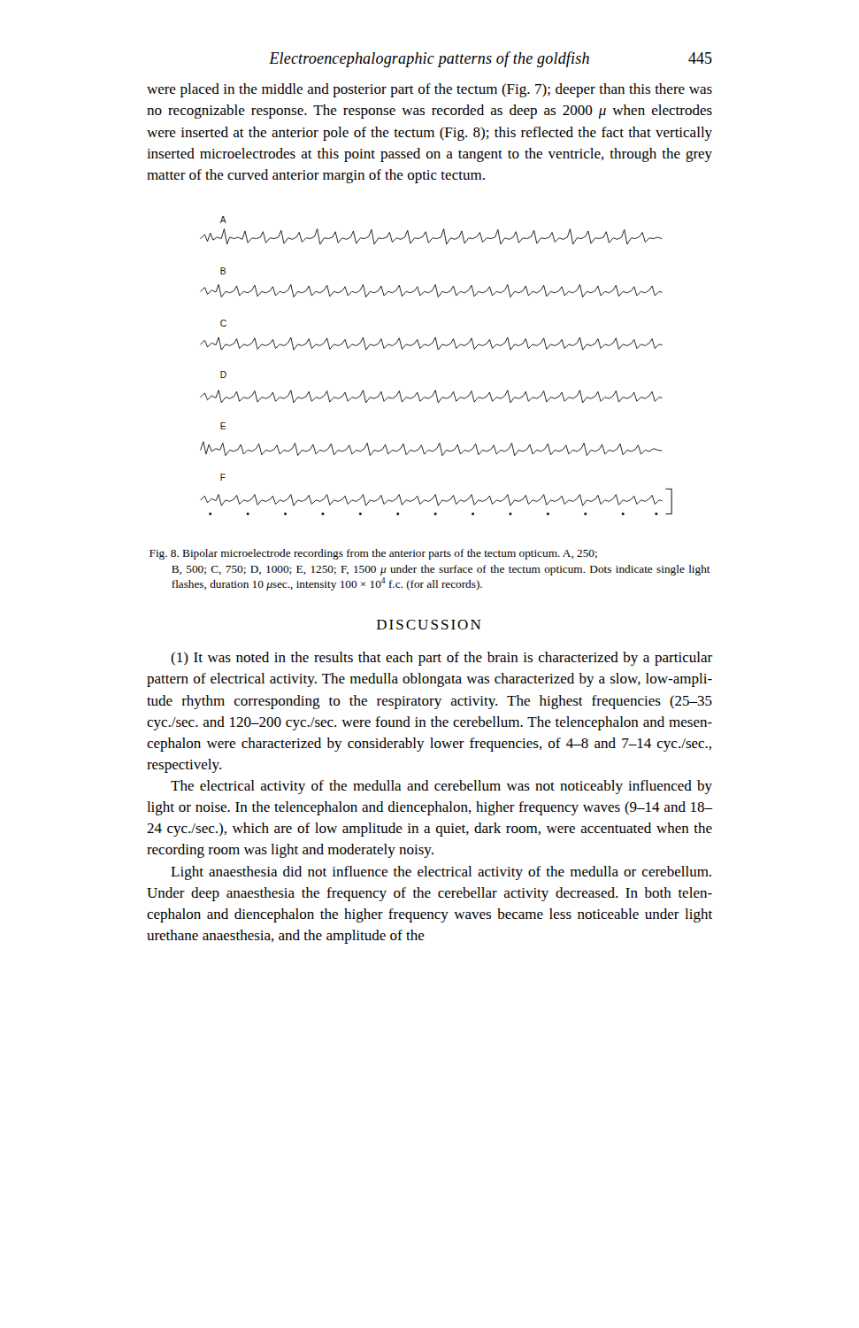Electroencephalographic patterns of the goldfish 445
were placed in the middle and posterior part of the tectum (Fig. 7); deeper than this there was no recognizable response. The response was recorded as deep as 2000 μ when electrodes were inserted at the anterior pole of the tectum (Fig. 8); this reflected the fact that vertically inserted microelectrodes at this point passed on a tangent to the ventricle, through the grey matter of the curved anterior margin of the optic tectum.
A B C D E F
Fig. 8. Bipolar microelectrode recordings from the anterior parts of the tectum opticum. A, 250; B, 500; C, 750; D, 1000; E, 1250; F, 1500 μ under the surface of the tectum opticum. Dots indicate single light flashes, duration 10 μsec., intensity 100 × 104 f.c. (for all records).
DISCUSSION
(1) It was noted in the results that each part of the brain is characterized by a particular pattern of electrical activity. The medulla oblongata was characterized by a slow, low-amplitude rhythm corresponding to the respiratory activity. The highest frequencies (25–35 cyc./sec. and 120–200 cyc./sec. were found in the cerebellum. The telencephalon and mesencephalon were characterized by considerably lower frequencies, of 4–8 and 7–14 cyc./sec., respectively.
The electrical activity of the medulla and cerebellum was not noticeably influenced by light or noise. In the telencephalon and diencephalon, higher frequency waves (9–14 and 18–24 cyc./sec.), which are of low amplitude in a quiet, dark room, were accentuated when the recording room was light and moderately noisy.
Light anaesthesia did not influence the electrical activity of the medulla or cerebellum. Under deep anaesthesia the frequency of the cerebellar activity decreased. In both telencephalon and diencephalon the higher frequency waves became less noticeable under light urethane anaesthesia, and the amplitude of the